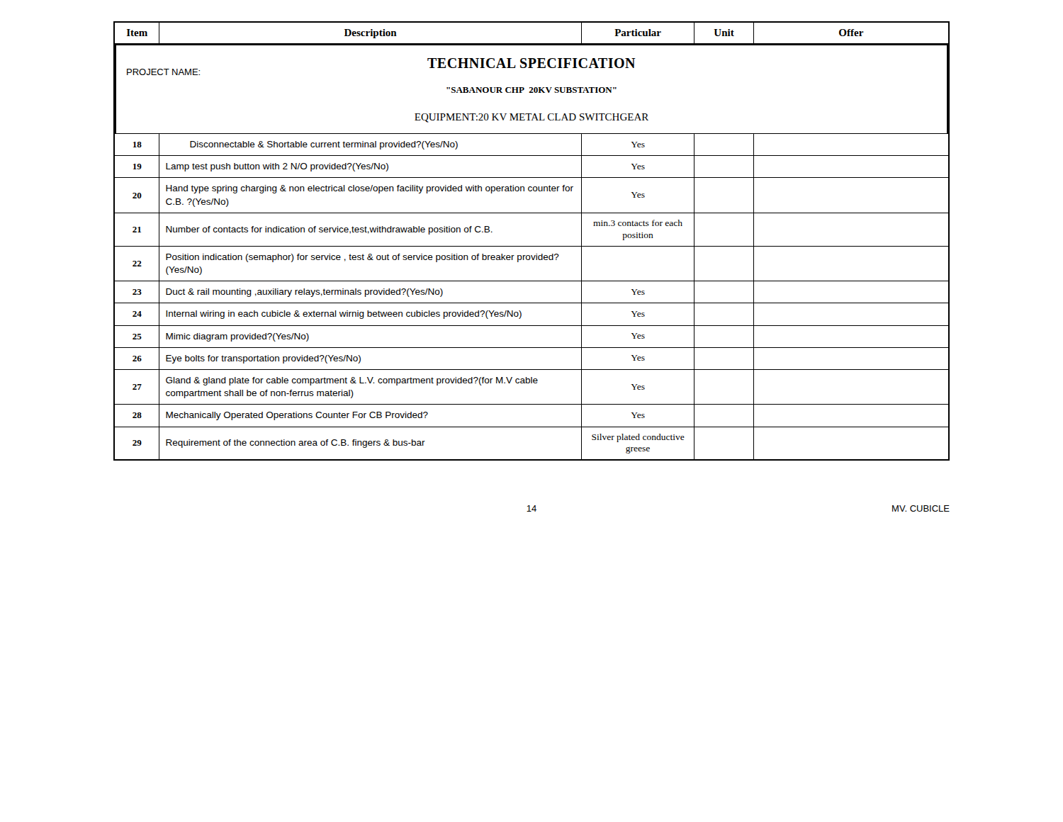| TECHNICAL SPECIFICATION PROJECT NAME: "SABANOUR CHP 20KV SUBSTATION" EQUIPMENT:20 KV METAL CLAD SWITCHGEAR |
| Item | Description | Particular | Unit | Offer |
| 18 | Disconnectable & Shortable current terminal provided?(Yes/No) | Yes | | |
| 19 | Lamp test push button with 2 N/O provided?(Yes/No) | Yes | | |
| 20 | Hand type spring charging & non electrical close/open facility provided with operation counter for C.B. ?(Yes/No) | Yes | | |
| 21 | Number of contacts for indication of service,test,withdrawable position of C.B. | min.3 contacts for each position | | |
| 22 | Position indication (semaphor) for service , test & out of service position of breaker provided? (Yes/No) | | | |
| 23 | Duct & rail mounting ,auxiliary relays,terminals provided?(Yes/No) | Yes | | |
| 24 | Internal wiring in each cubicle & external wirnig between cubicles provided?(Yes/No) | Yes | | |
| 25 | Mimic diagram provided?(Yes/No) | Yes | | |
| 26 | Eye bolts for transportation provided?(Yes/No) | Yes | | |
| 27 | Gland & gland plate for cable compartment & L.V. compartment provided?(for M.V cable compartment shall be of non-ferrus material) | Yes | | |
| 28 | Mechanically Operated Operations Counter For CB Provided? | Yes | | |
| 29 | Requirement of the connection area of C.B. fingers & bus-bar | Silver plated conductive greese | | |
14
MV. CUBICLE